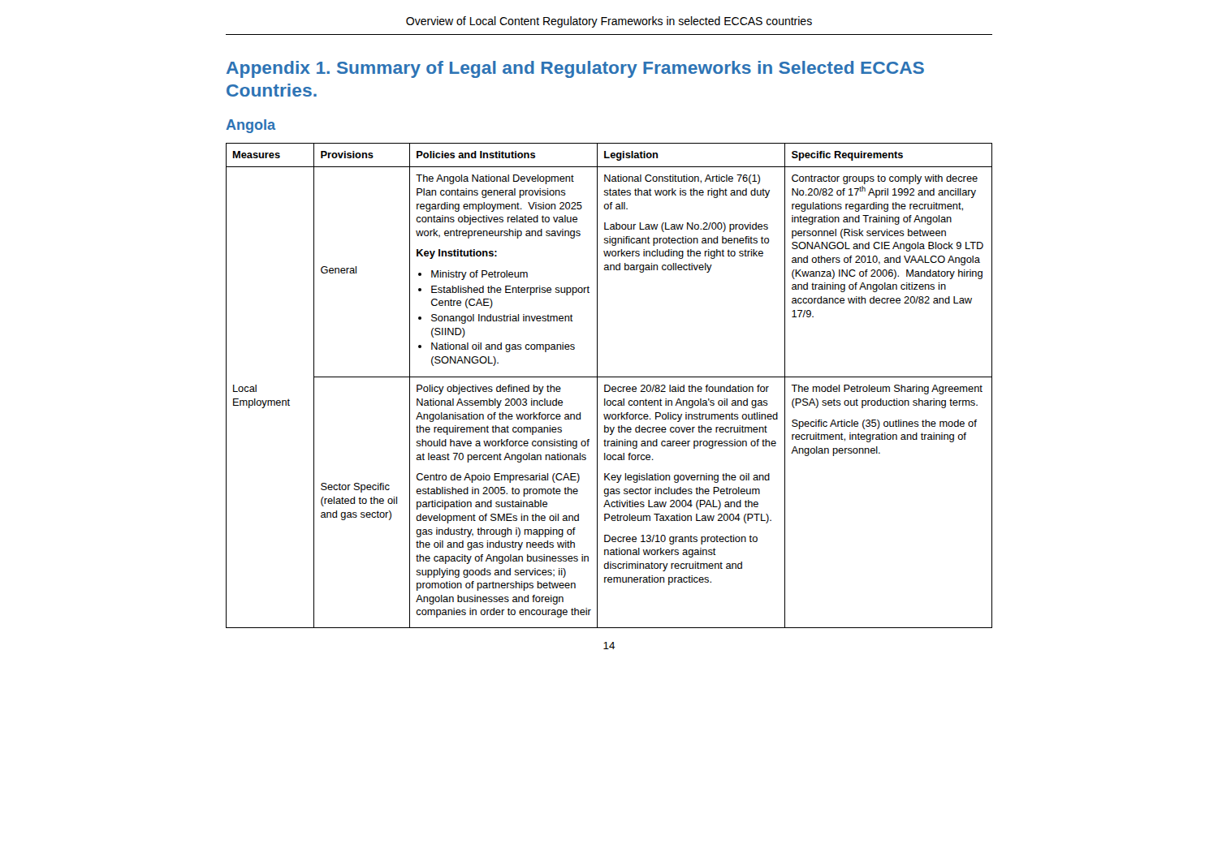Overview of Local Content Regulatory Frameworks in selected ECCAS countries
Appendix 1. Summary of Legal and Regulatory Frameworks in Selected ECCAS Countries.
Angola
| Measures | Provisions | Policies and Institutions | Legislation | Specific Requirements |
| --- | --- | --- | --- | --- |
| Local Employment | General | The Angola National Development Plan contains general provisions regarding employment. Vision 2025 contains objectives related to value work, entrepreneurship and savings Key Institutions: Ministry of Petroleum Established the Enterprise support Centre (CAE) Sonangol Industrial investment (SIIND) National oil and gas companies (SONANGOL). | National Constitution, Article 76(1) states that work is the right and duty of all. Labour Law (Law No.2/00) provides significant protection and benefits to workers including the right to strike and bargain collectively | Contractor groups to comply with decree No.20/82 of 17 th April 1992 and ancillary regulations regarding the recruitment, integration and Training of Angolan personnel (Risk services between SONANGOL and CIE Angola Block 9 LTD and others of 2010, and VAALCO Angola (Kwanza) INC of 2006). Mandatory hiring and training of Angolan citizens in accordance with decree 20/82 and Law 17/9. |
| Sector Specific (related to the oil and gas sector) | Policy objectives defined by the National Assembly 2003 include Angolanisation of the workforce and the requirement that companies should have a workforce consisting of at least 70 percent Angolan nationals Centro de Apoio Empresarial (CAE) established in 2005. to promote the participation and sustainable development of SMEs in the oil and gas industry, through i) mapping of the oil and gas industry needs with the capacity of Angolan businesses in supplying goods and services; ii) promotion of partnerships between Angolan businesses and foreign companies in order to encourage their | Decree 20/82 laid the foundation for local content in Angola's oil and gas workforce. Policy instruments outlined by the decree cover the recruitment training and career progression of the local force. Key legislation governing the oil and gas sector includes the Petroleum Activities Law 2004 (PAL) and the Petroleum Taxation Law 2004 (PTL). Decree 13/10 grants protection to national workers against discriminatory recruitment and remuneration practices. | The model Petroleum Sharing Agreement (PSA) sets out production sharing terms. Specific Article (35) outlines the mode of recruitment, integration and training of Angolan personnel. |
14